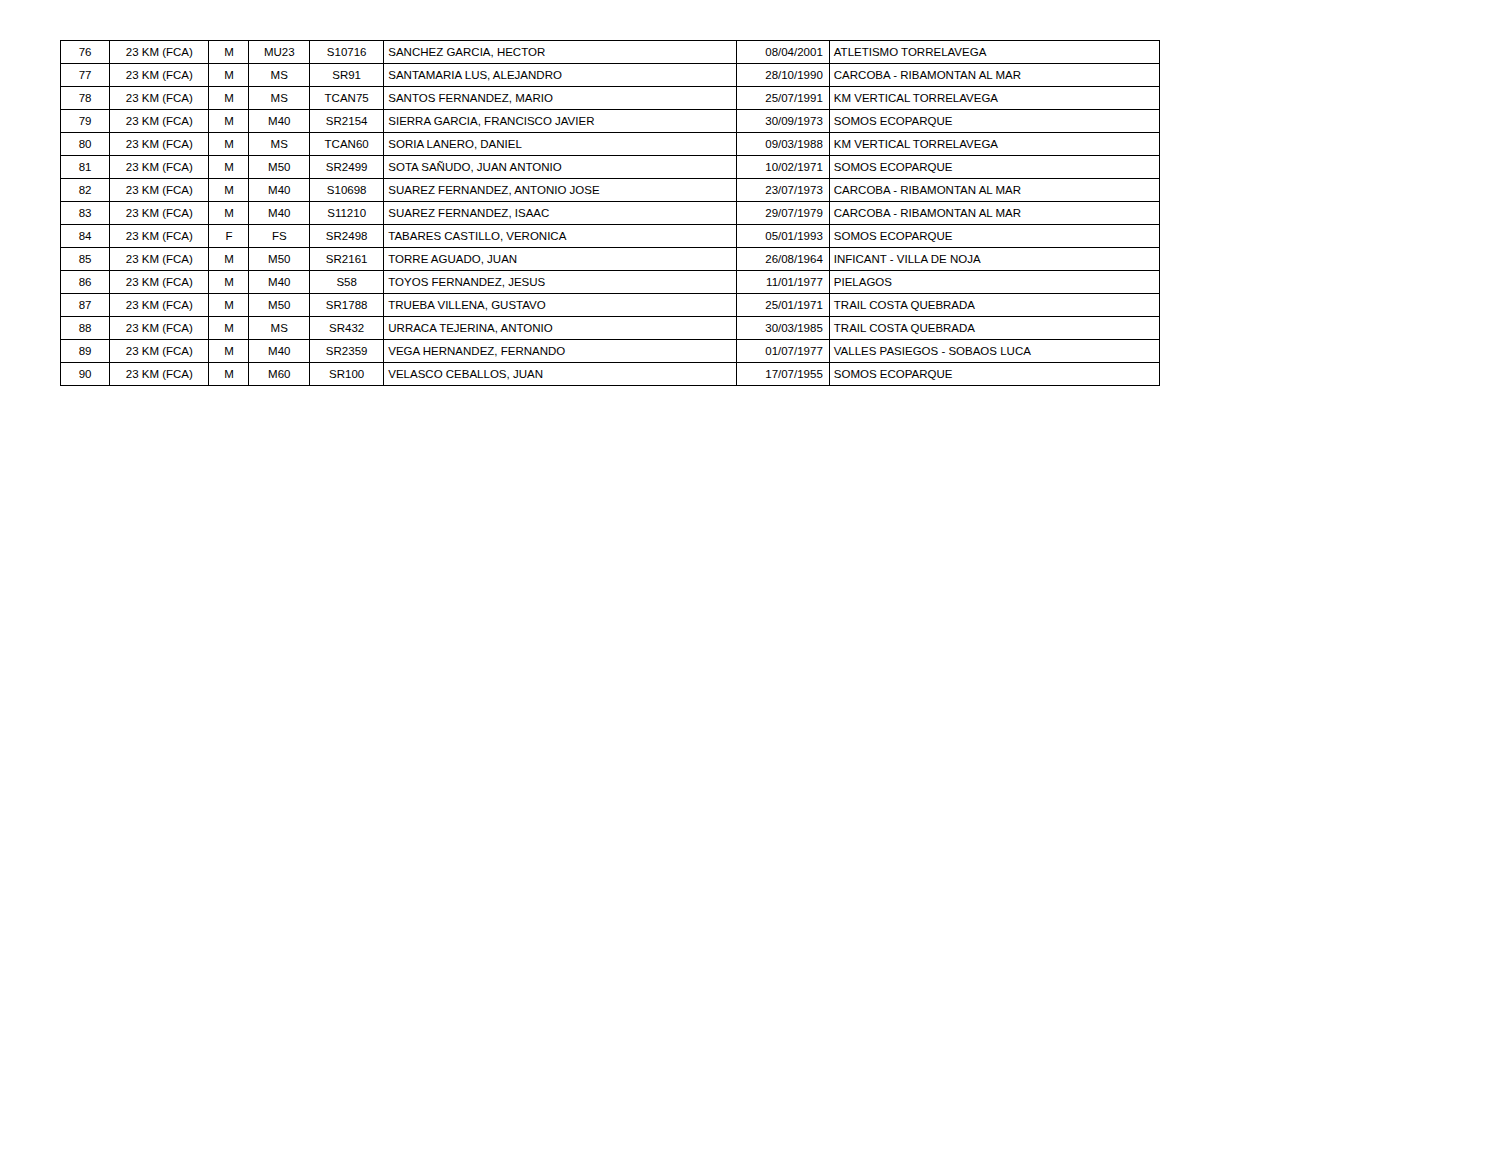| 76 | 23 KM (FCA) | M | MU23 | S10716 | SANCHEZ GARCIA, HECTOR | 08/04/2001 | ATLETISMO TORRELAVEGA |
| 77 | 23 KM (FCA) | M | MS | SR91 | SANTAMARIA LUS, ALEJANDRO | 28/10/1990 | CARCOBA - RIBAMONTAN AL MAR |
| 78 | 23 KM (FCA) | M | MS | TCAN75 | SANTOS FERNANDEZ, MARIO | 25/07/1991 | KM VERTICAL TORRELAVEGA |
| 79 | 23 KM (FCA) | M | M40 | SR2154 | SIERRA GARCIA, FRANCISCO JAVIER | 30/09/1973 | SOMOS ECOPARQUE |
| 80 | 23 KM (FCA) | M | MS | TCAN60 | SORIA LANERO, DANIEL | 09/03/1988 | KM VERTICAL TORRELAVEGA |
| 81 | 23 KM (FCA) | M | M50 | SR2499 | SOTA SAÑUDO, JUAN ANTONIO | 10/02/1971 | SOMOS ECOPARQUE |
| 82 | 23 KM (FCA) | M | M40 | S10698 | SUAREZ FERNANDEZ, ANTONIO JOSE | 23/07/1973 | CARCOBA - RIBAMONTAN AL MAR |
| 83 | 23 KM (FCA) | M | M40 | S11210 | SUAREZ FERNANDEZ, ISAAC | 29/07/1979 | CARCOBA - RIBAMONTAN AL MAR |
| 84 | 23 KM (FCA) | F | FS | SR2498 | TABARES CASTILLO, VERONICA | 05/01/1993 | SOMOS ECOPARQUE |
| 85 | 23 KM (FCA) | M | M50 | SR2161 | TORRE AGUADO, JUAN | 26/08/1964 | INFICANT - VILLA DE NOJA |
| 86 | 23 KM (FCA) | M | M40 | S58 | TOYOS FERNANDEZ, JESUS | 11/01/1977 | PIELAGOS |
| 87 | 23 KM (FCA) | M | M50 | SR1788 | TRUEBA VILLENA, GUSTAVO | 25/01/1971 | TRAIL COSTA QUEBRADA |
| 88 | 23 KM (FCA) | M | MS | SR432 | URRACA TEJERINA, ANTONIO | 30/03/1985 | TRAIL COSTA QUEBRADA |
| 89 | 23 KM (FCA) | M | M40 | SR2359 | VEGA HERNANDEZ, FERNANDO | 01/07/1977 | VALLES PASIEGOS - SOBAOS LUCA |
| 90 | 23 KM (FCA) | M | M60 | SR100 | VELASCO CEBALLOS, JUAN | 17/07/1955 | SOMOS ECOPARQUE |